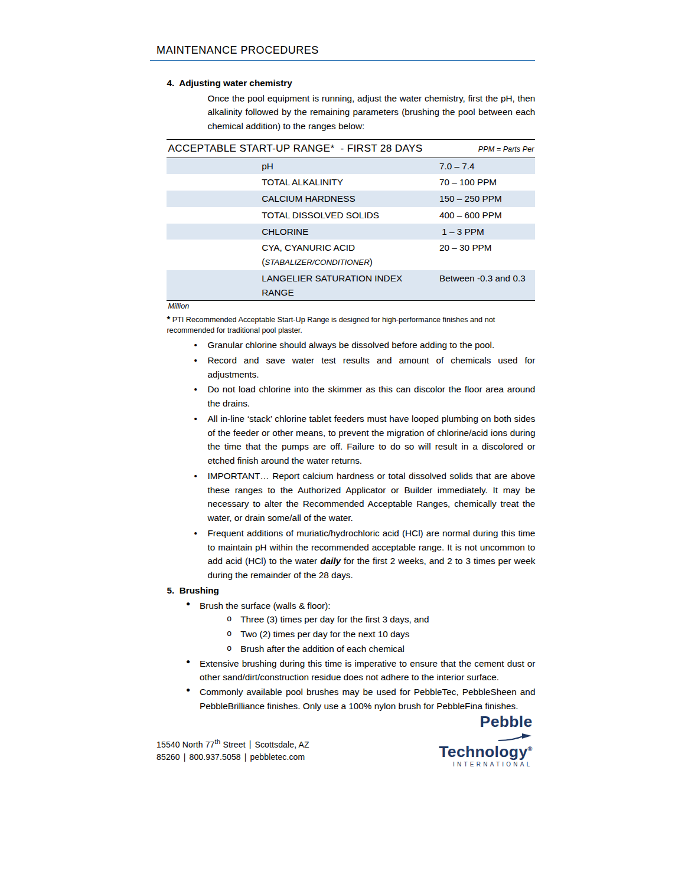MAINTENANCE PROCEDURES
4. Adjusting water chemistry
Once the pool equipment is running, adjust the water chemistry, first the pH, then alkalinity followed by the remaining parameters (brushing the pool between each chemical addition) to the ranges below:
ACCEPTABLE START-UP RANGE* - FIRST 28 DAYS PPM = Parts Per
| | pH | 7.0 – 7.4 |
| | TOTAL ALKALINITY | 70 – 100 PPM |
| | CALCIUM HARDNESS | 150 – 250 PPM |
| | TOTAL DISSOLVED SOLIDS | 400 – 600 PPM |
| | CHLORINE | 1 – 3 PPM |
| | CYA, CYANURIC ACID ( STABALIZER/CONDITIONER ) | 20 – 30 PPM |
| | LANGELIER SATURATION INDEX RANGE | Between -0.3 and 0.3 |
Million
* PTI Recommended Acceptable Start-Up Range is designed for high-performance finishes and not recommended for traditional pool plaster.
Granular chlorine should always be dissolved before adding to the pool.
Record and save water test results and amount of chemicals used for adjustments.
Do not load chlorine into the skimmer as this can discolor the floor area around the drains.
All in-line ‘stack’ chlorine tablet feeders must have looped plumbing on both sides of the feeder or other means, to prevent the migration of chlorine/acid ions during the time that the pumps are off. Failure to do so will result in a discolored or etched finish around the water returns.
IMPORTANT… Report calcium hardness or total dissolved solids that are above these ranges to the Authorized Applicator or Builder immediately. It may be necessary to alter the Recommended Acceptable Ranges, chemically treat the water, or drain some/all of the water.
Frequent additions of muriatic/hydrochloric acid (HCl) are normal during this time to maintain pH within the recommended acceptable range. It is not uncommon to add acid (HCl) to the water daily for the first 2 weeks, and 2 to 3 times per week during the remainder of the 28 days.
5. Brushing
Brush the surface (walls & floor):
Three (3) times per day for the first 3 days, and
Two (2) times per day for the next 10 days
Brush after the addition of each chemical
Extensive brushing during this time is imperative to ensure that the cement dust or other sand/dirt/construction residue does not adhere to the interior surface.
Commonly available pool brushes may be used for PebbleTec, PebbleSheen and PebbleBrilliance finishes. Only use a 100% nylon brush for PebbleFina finishes.
15540 North 77th Street|Scottsdale, AZ 85260|800.937.5058|pebbletec.com
Pebble Technology® INTERNATIONAL